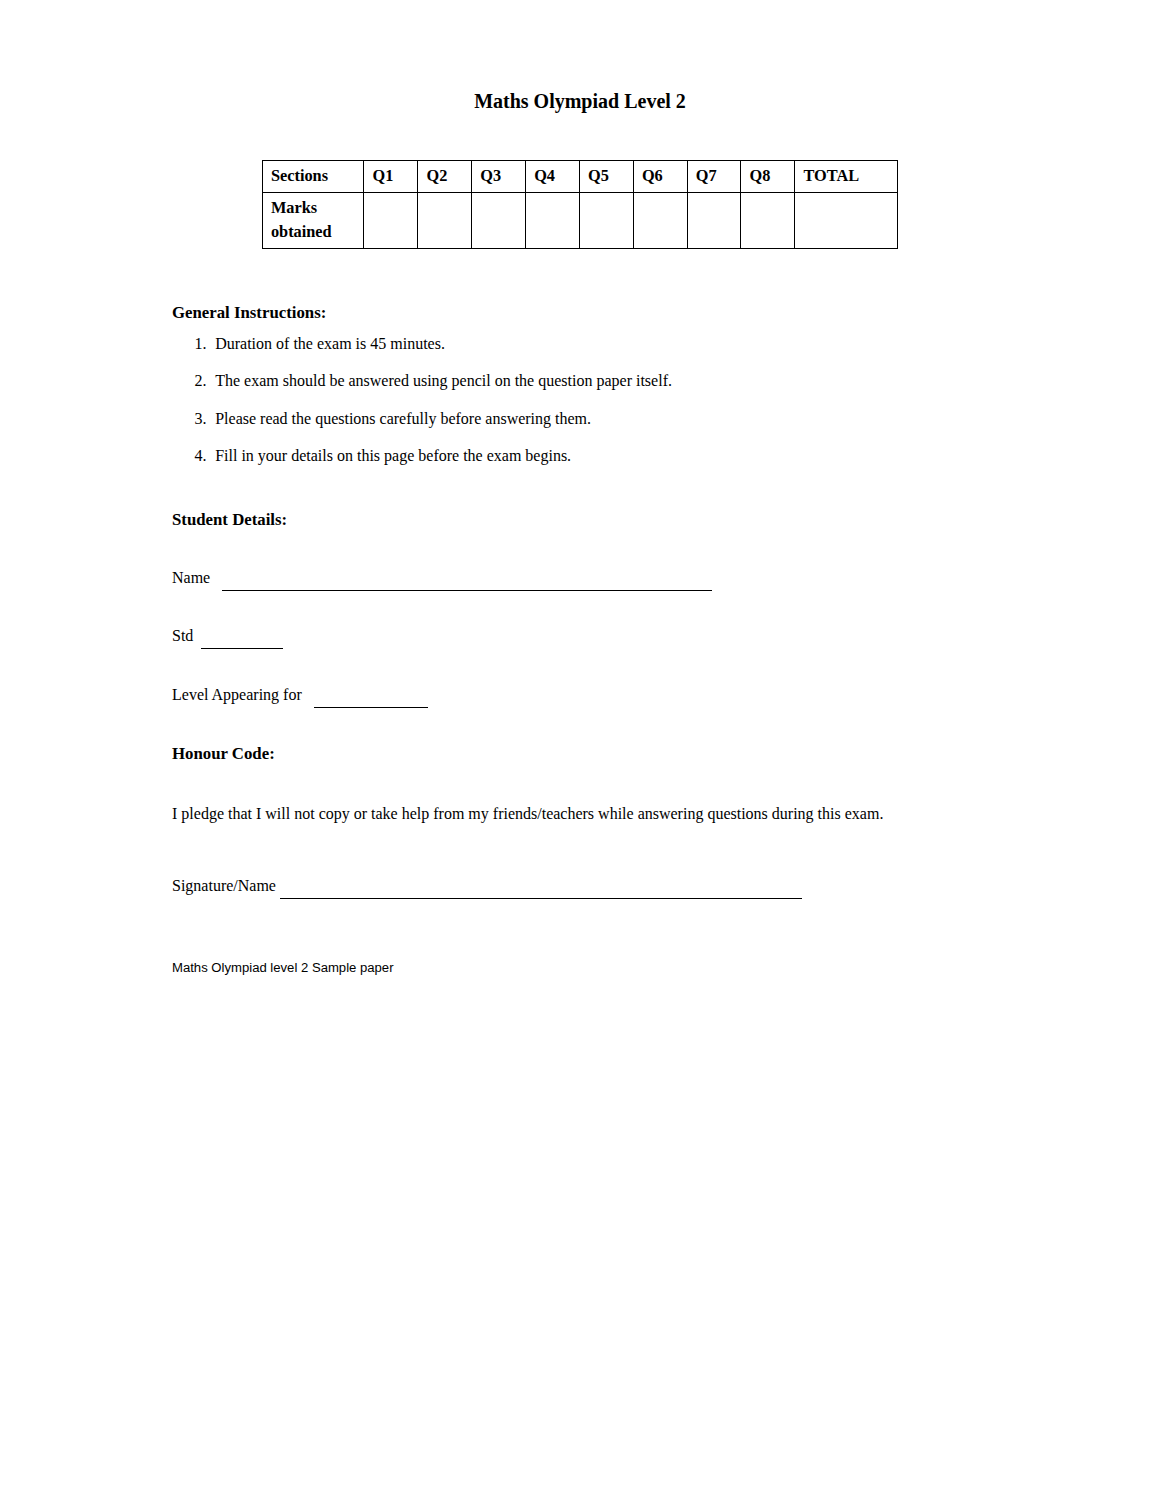Maths Olympiad Level 2
| Sections | Q1 | Q2 | Q3 | Q4 | Q5 | Q6 | Q7 | Q8 | TOTAL |
| --- | --- | --- | --- | --- | --- | --- | --- | --- | --- |
| Marks obtained | | | | | | | | | |
General Instructions:
Duration of the exam is 45 minutes.
The exam should be answered using pencil on the question paper itself.
Please read the questions carefully before answering them.
Fill in your details on this page before the exam begins.
Student Details:
Name
Std
Level Appearing for
Honour Code:
I pledge that I will not copy or take help from my friends/teachers while answering questions during this exam.
Signature/Name
Maths Olympiad level 2 Sample paper